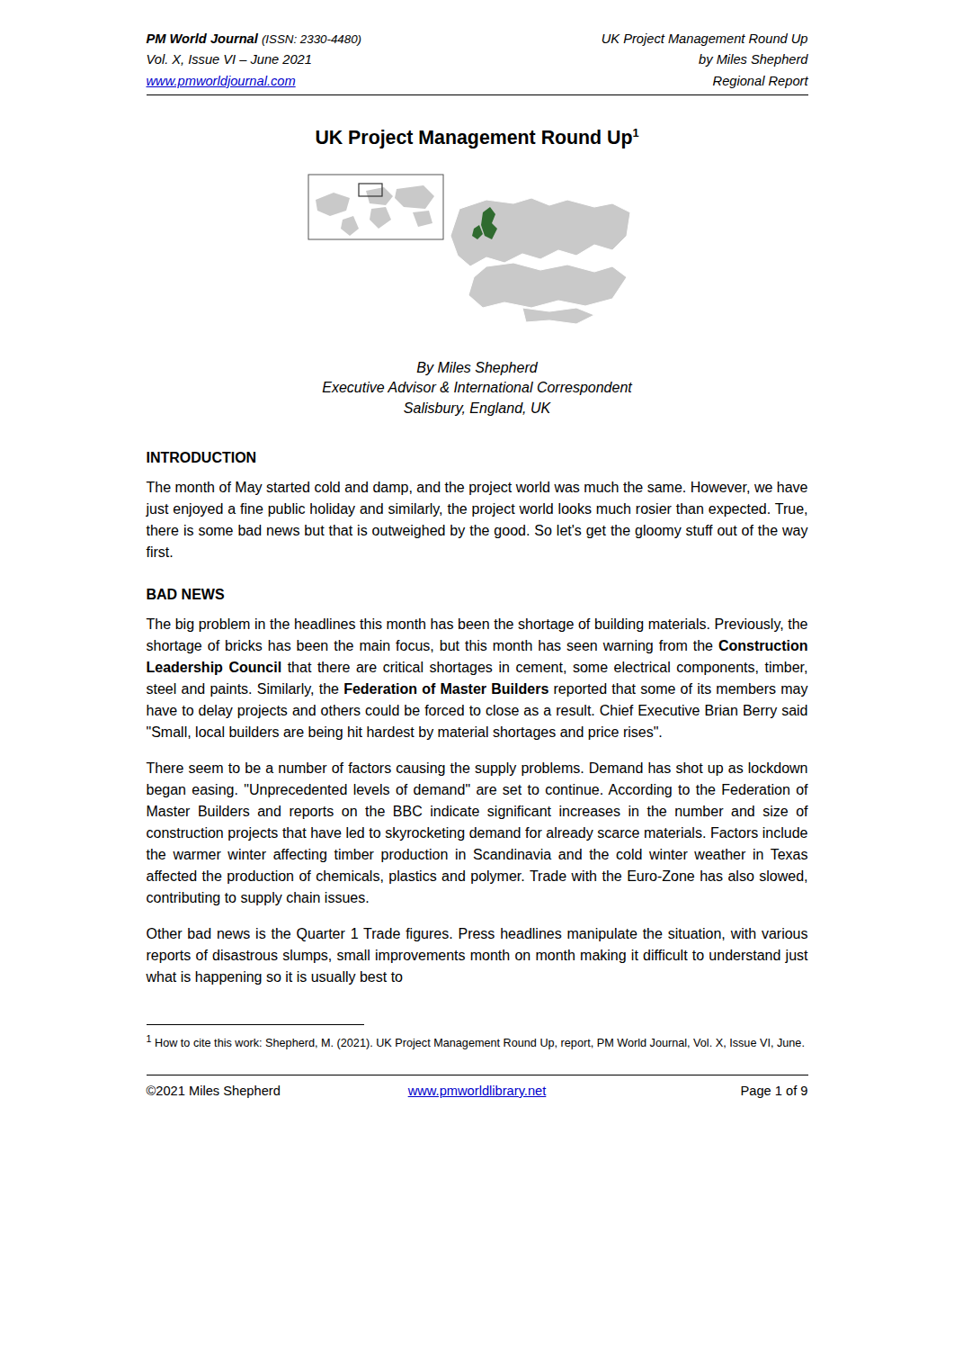PM World Journal (ISSN: 2330-4480)
UK Project Management Round Up
Vol. X, Issue VI – June 2021
by Miles Shepherd
www.pmworldjournal.com
Regional Report
UK Project Management Round Up1
By Miles Shepherd
Executive Advisor & International Correspondent
Salisbury, England, UK
Introduction
The month of May started cold and damp, and the project world was much the same. However, we have just enjoyed a fine public holiday and similarly, the project world looks much rosier than expected. True, there is some bad news but that is outweighed by the good. So let's get the gloomy stuff out of the way first.
Bad News
The big problem in the headlines this month has been the shortage of building materials. Previously, the shortage of bricks has been the main focus, but this month has seen warning from the Construction Leadership Council that there are critical shortages in cement, some electrical components, timber, steel and paints. Similarly, the Federation of Master Builders reported that some of its members may have to delay projects and others could be forced to close as a result. Chief Executive Brian Berry said "Small, local builders are being hit hardest by material shortages and price rises".
There seem to be a number of factors causing the supply problems. Demand has shot up as lockdown began easing. "Unprecedented levels of demand" are set to continue. According to the Federation of Master Builders and reports on the BBC indicate significant increases in the number and size of construction projects that have led to skyrocketing demand for already scarce materials. Factors include the warmer winter affecting timber production in Scandinavia and the cold winter weather in Texas affected the production of chemicals, plastics and polymer. Trade with the Euro-Zone has also slowed, contributing to supply chain issues.
Other bad news is the Quarter 1 Trade figures. Press headlines manipulate the situation, with various reports of disastrous slumps, small improvements month on month making it difficult to understand just what is happening so it is usually best to
1 How to cite this work: Shepherd, M. (2021). UK Project Management Round Up, report, PM World Journal, Vol. X, Issue VI, June.
©2021 Miles Shepherd
www.pmworldlibrary.net
Page 1 of 9